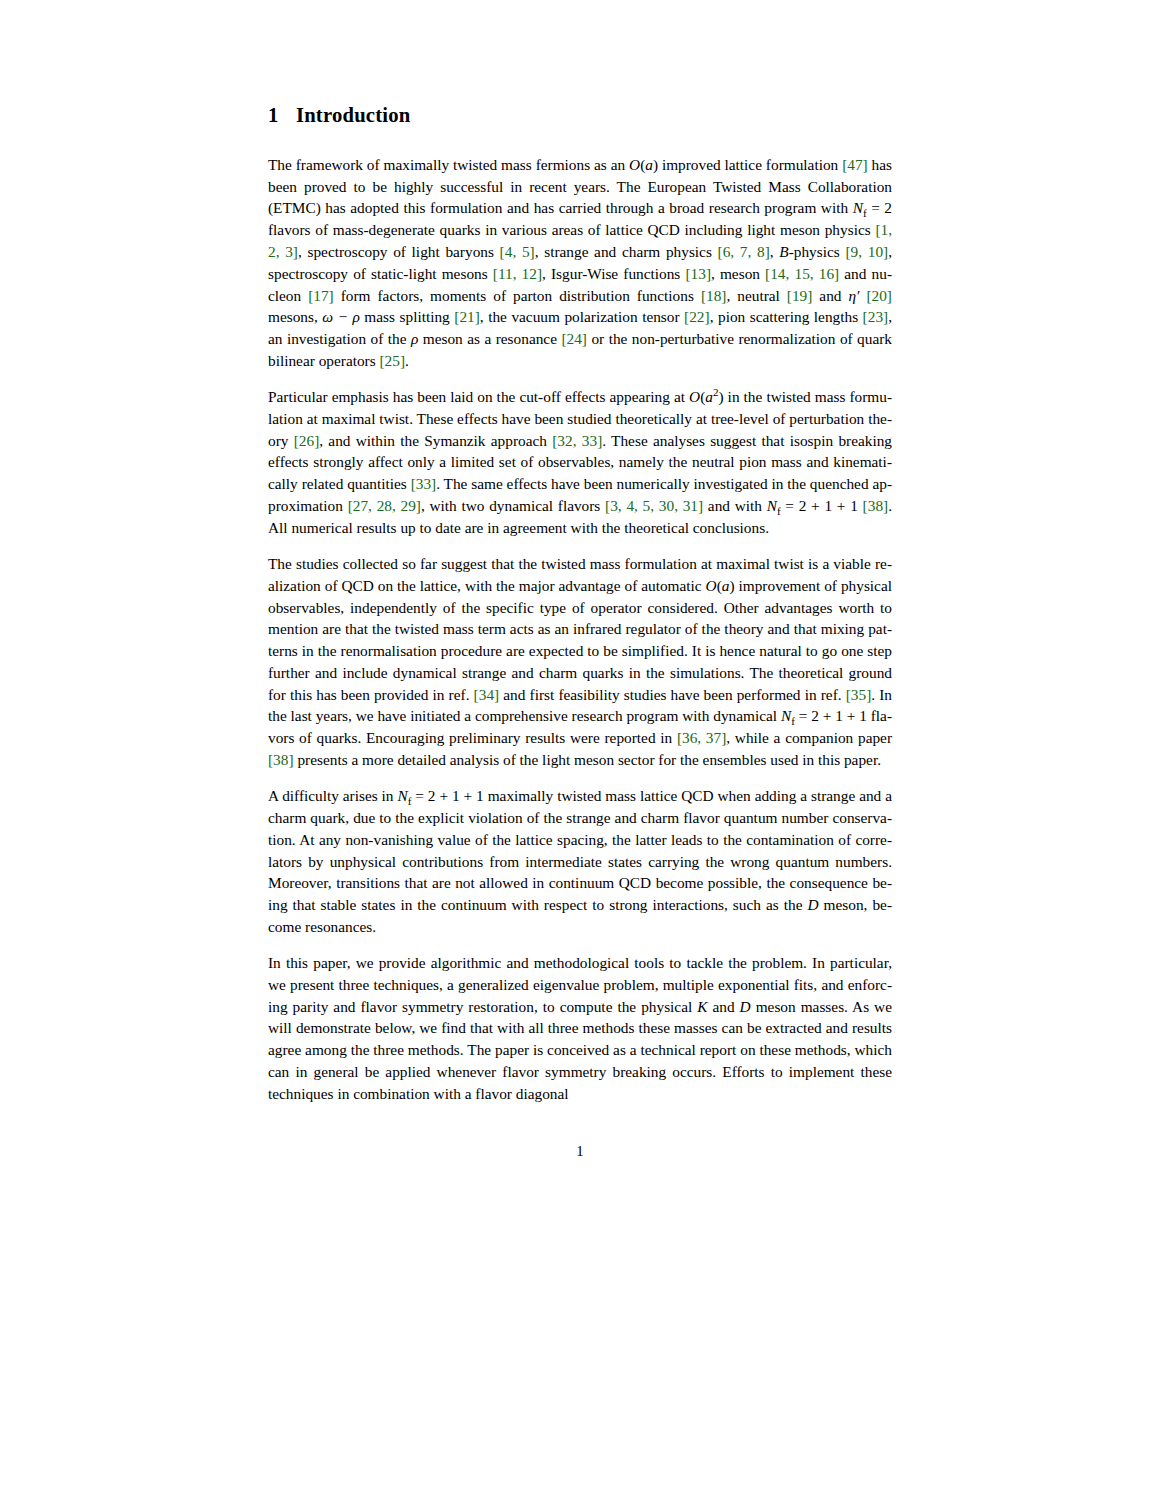1 Introduction
The framework of maximally twisted mass fermions as an O(a) improved lattice formulation [47] has been proved to be highly successful in recent years. The European Twisted Mass Collaboration (ETMC) has adopted this formulation and has carried through a broad research program with Nf = 2 flavors of mass-degenerate quarks in various areas of lattice QCD including light meson physics [1, 2, 3], spectroscopy of light baryons [4, 5], strange and charm physics [6, 7, 8], B-physics [9, 10], spectroscopy of static-light mesons [11, 12], Isgur-Wise functions [13], meson [14, 15, 16] and nucleon [17] form factors, moments of parton distribution functions [18], neutral [19] and η′ [20] mesons, ω − ρ mass splitting [21], the vacuum polarization tensor [22], pion scattering lengths [23], an investigation of the ρ meson as a resonance [24] or the non-perturbative renormalization of quark bilinear operators [25].
Particular emphasis has been laid on the cut-off effects appearing at O(a2) in the twisted mass formulation at maximal twist. These effects have been studied theoretically at tree-level of perturbation theory [26], and within the Symanzik approach [32, 33]. These analyses suggest that isospin breaking effects strongly affect only a limited set of observables, namely the neutral pion mass and kinematically related quantities [33]. The same effects have been numerically investigated in the quenched approximation [27, 28, 29], with two dynamical flavors [3, 4, 5, 30, 31] and with Nf = 2 + 1 + 1 [38]. All numerical results up to date are in agreement with the theoretical conclusions.
The studies collected so far suggest that the twisted mass formulation at maximal twist is a viable realization of QCD on the lattice, with the major advantage of automatic O(a) improvement of physical observables, independently of the specific type of operator considered. Other advantages worth to mention are that the twisted mass term acts as an infrared regulator of the theory and that mixing patterns in the renormalisation procedure are expected to be simplified. It is hence natural to go one step further and include dynamical strange and charm quarks in the simulations. The theoretical ground for this has been provided in ref. [34] and first feasibility studies have been performed in ref. [35]. In the last years, we have initiated a comprehensive research program with dynamical Nf = 2 + 1 + 1 flavors of quarks. Encouraging preliminary results were reported in [36, 37], while a companion paper [38] presents a more detailed analysis of the light meson sector for the ensembles used in this paper.
A difficulty arises in Nf = 2 + 1 + 1 maximally twisted mass lattice QCD when adding a strange and a charm quark, due to the explicit violation of the strange and charm flavor quantum number conservation. At any non-vanishing value of the lattice spacing, the latter leads to the contamination of correlators by unphysical contributions from intermediate states carrying the wrong quantum numbers. Moreover, transitions that are not allowed in continuum QCD become possible, the consequence being that stable states in the continuum with respect to strong interactions, such as the D meson, become resonances.
In this paper, we provide algorithmic and methodological tools to tackle the problem. In particular, we present three techniques, a generalized eigenvalue problem, multiple exponential fits, and enforcing parity and flavor symmetry restoration, to compute the physical K and D meson masses. As we will demonstrate below, we find that with all three methods these masses can be extracted and results agree among the three methods. The paper is conceived as a technical report on these methods, which can in general be applied whenever flavor symmetry breaking occurs. Efforts to implement these techniques in combination with a flavor diagonal
1